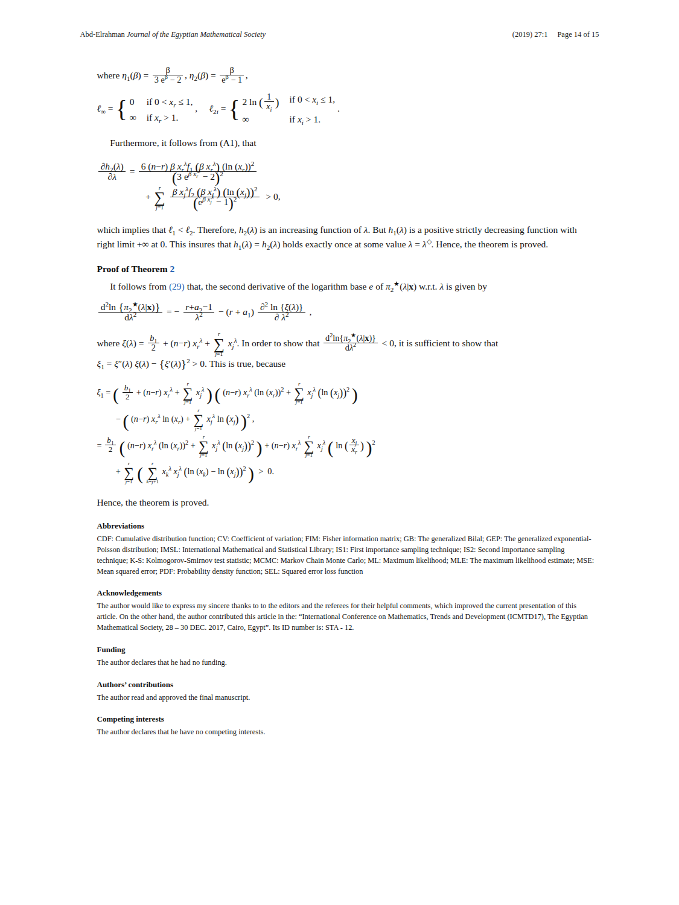Abd-Elrahman Journal of the Egyptian Mathematical Society
(2019) 27:1
Page 14 of 15
where η1(β) = β 3 eβ − 2, η2(β) = βeβ − 1,
ℓ∞ = { 0 if 0 < xr ≤ 1, ∞if xr > 1. , ℓ2i = { 2 ln (1 xi) if 0 < xi ≤ 1, ∞if xi > 1. .
Furthermore, it follows from (A1), that
∂h2(λ)∂λ = 6 (n−r) β xrλf1 (β xrλ) (ln (xr))2 (3 eβ xrλ − 2)2 + r ∑ j=1 β xjλf2 (β xjλ) (ln (xj))2 (eβ xjλ − 1)2 > 0,
which implies that ℓ1 < ℓ2. Therefore, h2(λ) is an increasing function of λ. But h1(λ) is a positive strictly decreasing function with right limit +∞ at 0. This insures that h1(λ) = h2(λ) holds exactly once at some value λ = λ◇. Hence, the theorem is proved.
Proof of Theorem 2
It follows from (29) that, the second derivative of the logarithm base e of π2★(λ|x) w.r.t. λ is given by
d2ln {π2★(λ|x)} dλ2 = − r+a2−1 λ2 − (r + a1) ∂2 ln {ξ(λ)} ∂ λ2 ,
where ξ(λ) = b12 + (n−r) xrλ + r∑j=1 xjλ. In order to show that d2ln{π2★(λ|x)} dλ2 < 0, it is sufficient to show that ξ1 = ξ″(λ) ξ(λ) − {ξ′(λ)}2 > 0. This is true, because
ξ1 = ( b12 + (n−r) xrλ + r∑j=1 xjλ ) ( (n−r) xrλ (ln (xr))2 + r∑j=1 xjλ (ln (xj))2 ) − ( (n−r) xrλ ln (xr) + r∑j=1 xjλ ln (xj) )2 , = b12 ( (n−r) xrλ (ln (xr))2 + r∑j=1 xjλ (ln (xj))2 ) + (n−r) xrλ r∑j=1 xjλ ( ln (xj xr) )2 + r∑j=1 ( r∑k=j+1 xkλ xjλ (ln (xk) − ln (xj))2 ) > 0.
Hence, the theorem is proved.
Abbreviations
CDF: Cumulative distribution function; CV: Coefficient of variation; FIM: Fisher information matrix; GB: The generalized Bilal; GEP: The generalized exponential-Poisson distribution; IMSL: International Mathematical and Statistical Library; IS1: First importance sampling technique; IS2: Second importance sampling technique; K-S: Kolmogorov-Smirnov test statistic; MCMC: Markov Chain Monte Carlo; ML: Maximum likelihood; MLE: The maximum likelihood estimate; MSE: Mean squared error; PDF: Probability density function; SEL: Squared error loss function
Acknowledgements
The author would like to express my sincere thanks to to the editors and the referees for their helpful comments, which improved the current presentation of this article. On the other hand, the author contributed this article in the: “International Conference on Mathematics, Trends and Development (ICMTD17), The Egyptian Mathematical Society, 28 – 30 DEC. 2017, Cairo, Egypt”. Its ID number is: STA - 12.
Funding
The author declares that he had no funding.
Authors’ contributions
The author read and approved the final manuscript.
Competing interests
The author declares that he have no competing interests.